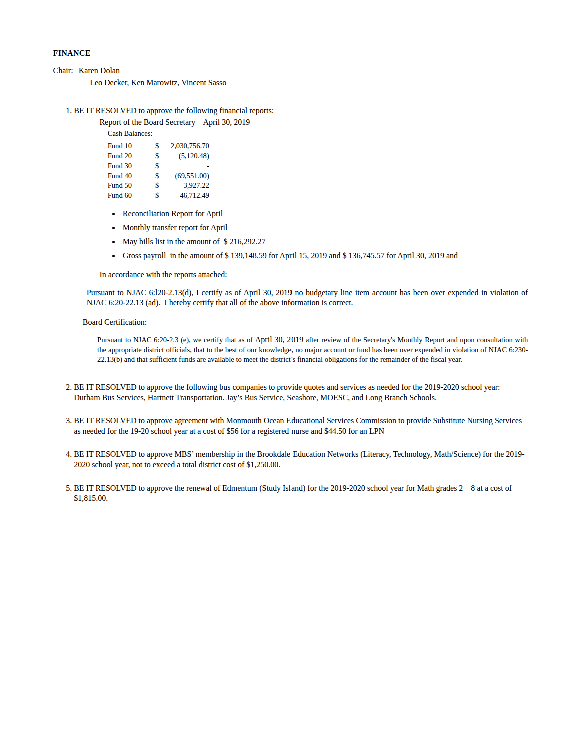FINANCE
Chair: Karen Dolan
Leo Decker, Ken Marowitz, Vincent Sasso
BE IT RESOLVED to approve the following financial reports:
Report of the Board Secretary – April 30, 2019
Cash Balances:
| Fund 10 | $ | 2,030,756.70 |
| Fund 20 | $ | (5,120.48) |
| Fund 30 | $ | - |
| Fund 40 | $ | (69,551.00) |
| Fund 50 | $ | 3,927.22 |
| Fund 60 | $ | 46,712.49 |
Reconciliation Report for April
Monthly transfer report for April
May bills list in the amount of $ 216,292.27
Gross payroll in the amount of $ 139,148.59 for April 15, 2019 and $ 136,745.57 for April 30, 2019 and
In accordance with the reports attached:
Pursuant to NJAC 6:l20-2.13(d), I certify as of April 30, 2019 no budgetary line item account has been over expended in violation of NJAC 6:20-22.13 (ad). I hereby certify that all of the above information is correct.
Board Certification:
Pursuant to NJAC 6:20-2.3 (e), we certify that as of April 30, 2019 after review of the Secretary's Monthly Report and upon consultation with the appropriate district officials, that to the best of our knowledge, no major account or fund has been over expended in violation of NJAC 6:230-22.13(b) and that sufficient funds are available to meet the district's financial obligations for the remainder of the fiscal year.
BE IT RESOLVED to approve the following bus companies to provide quotes and services as needed for the 2019-2020 school year: Durham Bus Services, Hartnett Transportation. Jay’s Bus Service, Seashore, MOESC, and Long Branch Schools.
BE IT RESOLVED to approve agreement with Monmouth Ocean Educational Services Commission to provide Substitute Nursing Services as needed for the 19-20 school year at a cost of $56 for a registered nurse and $44.50 for an LPN
BE IT RESOLVED to approve MBS’ membership in the Brookdale Education Networks (Literacy, Technology, Math/Science) for the 2019-2020 school year, not to exceed a total district cost of $1,250.00.
BE IT RESOLVED to approve the renewal of Edmentum (Study Island) for the 2019-2020 school year for Math grades 2 – 8 at a cost of $1,815.00.